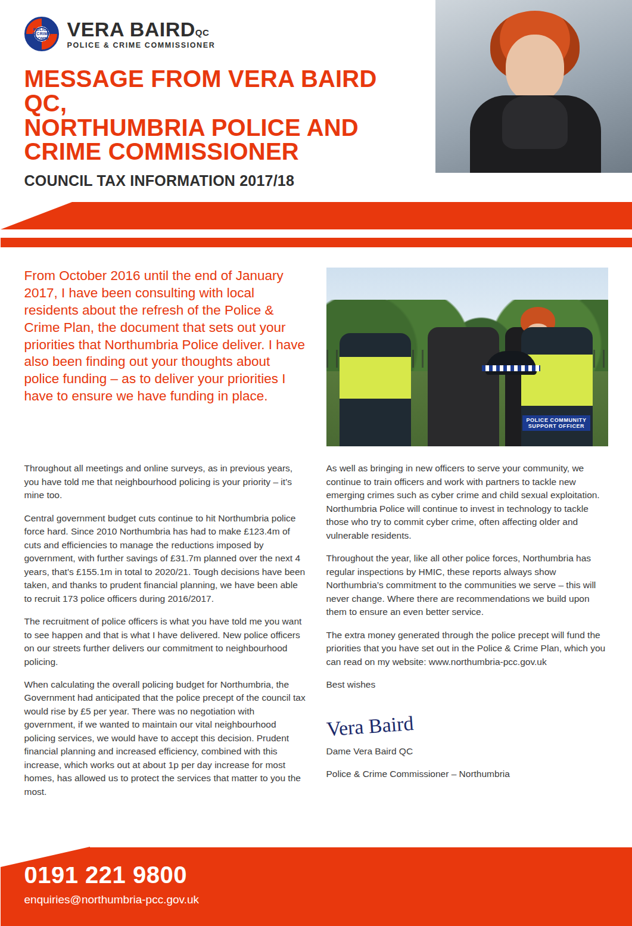POLICE
& CRIME
COMM
Vera BairdQC
Police & Crime Commissioner
Message from Vera Baird QC,
Northumbria Police and
Crime Commissioner
Council Tax Information 2017/18
From October 2016 until the end of January 2017, I have been consulting with local residents about the refresh of the Police & Crime Plan, the document that sets out your priorities that Northumbria Police deliver. I have also been finding out your thoughts about police funding – as to deliver your priorities I have to ensure we have funding in place.
Police Community
Support Officer
Throughout all meetings and online surveys, as in previous years, you have told me that neighbourhood policing is your priority – it’s mine too.
Central government budget cuts continue to hit Northumbria police force hard. Since 2010 Northumbria has had to make £123.4m of cuts and efficiencies to manage the reductions imposed by government, with further savings of £31.7m planned over the next 4 years, that’s £155.1m in total to 2020/21. Tough decisions have been taken, and thanks to prudent financial planning, we have been able to recruit 173 police officers during 2016/2017.
The recruitment of police officers is what you have told me you want to see happen and that is what I have delivered. New police officers on our streets further delivers our commitment to neighbourhood policing.
When calculating the overall policing budget for Northumbria, the Government had anticipated that the police precept of the council tax would rise by £5 per year. There was no negotiation with government, if we wanted to maintain our vital neighbourhood policing services, we would have to accept this decision. Prudent financial planning and increased efficiency, combined with this increase, which works out at about 1p per day increase for most homes, has allowed us to protect the services that matter to you the most.
As well as bringing in new officers to serve your community, we continue to train officers and work with partners to tackle new emerging crimes such as cyber crime and child sexual exploitation. Northumbria Police will continue to invest in technology to tackle those who try to commit cyber crime, often affecting older and vulnerable residents.
Throughout the year, like all other police forces, Northumbria has regular inspections by HMIC, these reports always show Northumbria’s commitment to the communities we serve – this will never change. Where there are recommendations we build upon them to ensure an even better service.
The extra money generated through the police precept will fund the priorities that you have set out in the Police & Crime Plan, which you can read on my website: www.northumbria-pcc.gov.uk
Best wishes
Vera Baird
Dame Vera Baird QC
Police & Crime Commissioner – Northumbria
0191 221 9800
enquiries@northumbria-pcc.gov.uk